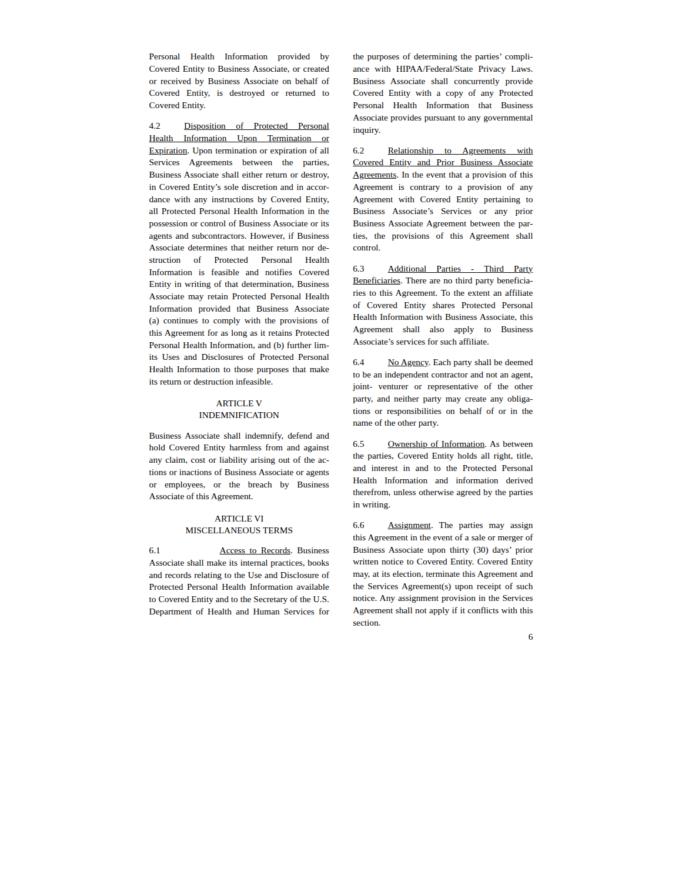Personal Health Information provided by Covered Entity to Business Associate, or created or received by Business Associate on behalf of Covered Entity, is destroyed or returned to Covered Entity.
4.2 Disposition of Protected Personal Health Information Upon Termination or Expiration. Upon termination or expiration of all Services Agreements between the parties, Business Associate shall either return or destroy, in Covered Entity’s sole discretion and in accordance with any instructions by Covered Entity, all Protected Personal Health Information in the possession or control of Business Associate or its agents and subcontractors. However, if Business Associate determines that neither return nor destruction of Protected Personal Health Information is feasible and notifies Covered Entity in writing of that determination, Business Associate may retain Protected Personal Health Information provided that Business Associate (a) continues to comply with the provisions of this Agreement for as long as it retains Protected Personal Health Information, and (b) further limits Uses and Disclosures of Protected Personal Health Information to those purposes that make its return or destruction infeasible.
ARTICLE V INDEMNIFICATION
Business Associate shall indemnify, defend and hold Covered Entity harmless from and against any claim, cost or liability arising out of the actions or inactions of Business Associate or agents or employees, or the breach by Business Associate of this Agreement.
ARTICLE VI MISCELLANEOUS TERMS
6.1 Access to Records. Business Associate shall make its internal practices, books and records relating to the Use and Disclosure of Protected Personal Health Information available to Covered Entity and to the Secretary of the U.S. Department of Health and Human Services for the purposes of determining the parties’ compliance with HIPAA/Federal/State Privacy Laws. Business Associate shall concurrently provide Covered Entity with a copy of any Protected Personal Health Information that Business Associate provides pursuant to any governmental inquiry.
6.2 Relationship to Agreements with Covered Entity and Prior Business Associate Agreements. In the event that a provision of this Agreement is contrary to a provision of any Agreement with Covered Entity pertaining to Business Associate’s Services or any prior Business Associate Agreement between the parties, the provisions of this Agreement shall control.
6.3 Additional Parties - Third Party Beneficiaries. There are no third party beneficiaries to this Agreement. To the extent an affiliate of Covered Entity shares Protected Personal Health Information with Business Associate, this Agreement shall also apply to Business Associate’s services for such affiliate.
6.4 No Agency. Each party shall be deemed to be an independent contractor and not an agent, joint- venturer or representative of the other party, and neither party may create any obligations or responsibilities on behalf of or in the name of the other party.
6.5 Ownership of Information. As between the parties, Covered Entity holds all right, title, and interest in and to the Protected Personal Health Information and information derived therefrom, unless otherwise agreed by the parties in writing.
6.6 Assignment. The parties may assign this Agreement in the event of a sale or merger of Business Associate upon thirty (30) days’ prior written notice to Covered Entity. Covered Entity may, at its election, terminate this Agreement and the Services Agreement(s) upon receipt of such notice. Any assignment provision in the Services Agreement shall not apply if it conflicts with this section.
6